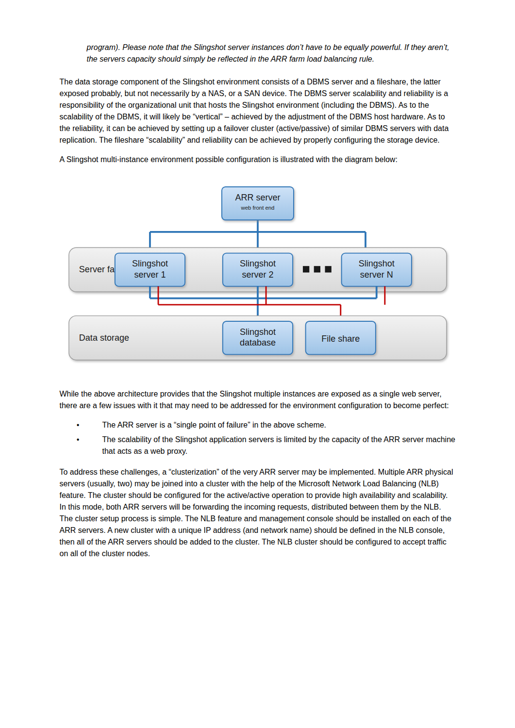program). Please note that the Slingshot server instances don’t have to be equally powerful. If they aren’t, the servers capacity should simply be reflected in the ARR farm load balancing rule.
The data storage component of the Slingshot environment consists of a DBMS server and a fileshare, the latter exposed probably, but not necessarily by a NAS, or a SAN device. The DBMS server scalability and reliability is a responsibility of the organizational unit that hosts the Slingshot environment (including the DBMS). As to the scalability of the DBMS, it will likely be “vertical” – achieved by the adjustment of the DBMS host hardware. As to the reliability, it can be achieved by setting up a failover cluster (active/passive) of similar DBMS servers with data replication. The fileshare “scalability” and reliability can be achieved by properly configuring the storage device.
A Slingshot multi-instance environment possible configuration is illustrated with the diagram below:
Server farm Slingshot server 1 Slingshot server 2 Slingshot server N ARR server web front end Data storage Slingshot database File share
While the above architecture provides that the Slingshot multiple instances are exposed as a single web server, there are a few issues with it that may need to be addressed for the environment configuration to become perfect:
The ARR server is a “single point of failure” in the above scheme.
The scalability of the Slingshot application servers is limited by the capacity of the ARR server machine that acts as a web proxy.
To address these challenges, a “clusterization” of the very ARR server may be implemented. Multiple ARR physical servers (usually, two) may be joined into a cluster with the help of the Microsoft Network Load Balancing (NLB) feature. The cluster should be configured for the active/active operation to provide high availability and scalability. In this mode, both ARR servers will be forwarding the incoming requests, distributed between them by the NLB. The cluster setup process is simple. The NLB feature and management console should be installed on each of the ARR servers. A new cluster with a unique IP address (and network name) should be defined in the NLB console, then all of the ARR servers should be added to the cluster. The NLB cluster should be configured to accept traffic on all of the cluster nodes.